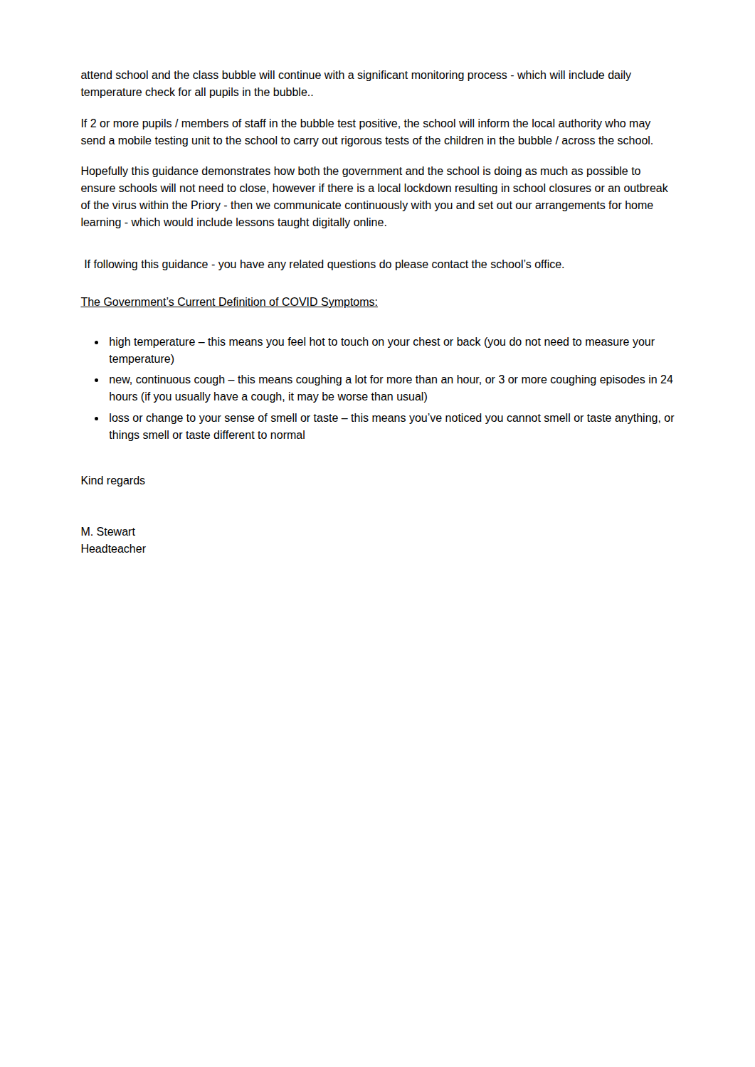attend school and the class bubble will continue with a significant monitoring process - which will include daily temperature check for all pupils in the bubble..
If 2 or more pupils / members of staff in the bubble test positive, the school will inform the local authority who may send a mobile testing unit to the school to carry out rigorous tests of the children in the bubble / across the school.
Hopefully this guidance demonstrates how both the government and the school is doing as much as possible to ensure schools will not need to close, however if there is a local lockdown resulting in school closures or an outbreak of the virus within the Priory - then we communicate continuously with you and set out our arrangements for home learning - which would include lessons taught digitally online.
If following this guidance - you have any related questions do please contact the school’s office.
The Government’s Current Definition of COVID Symptoms:
high temperature – this means you feel hot to touch on your chest or back (you do not need to measure your temperature)
new, continuous cough – this means coughing a lot for more than an hour, or 3 or more coughing episodes in 24 hours (if you usually have a cough, it may be worse than usual)
loss or change to your sense of smell or taste – this means you’ve noticed you cannot smell or taste anything, or things smell or taste different to normal
Kind regards
M. Stewart
Headteacher